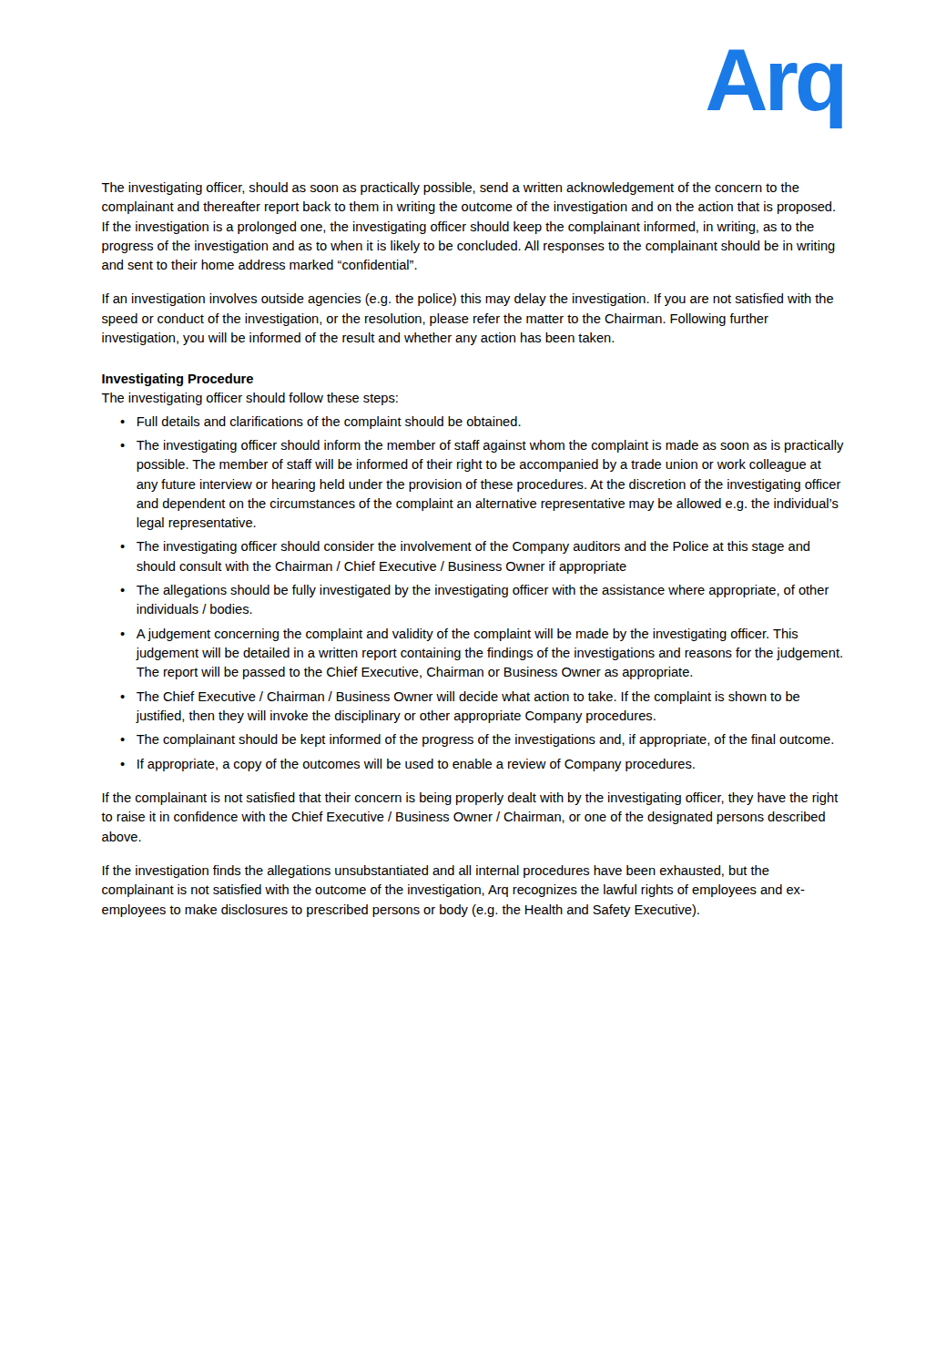Arq
The investigating officer, should as soon as practically possible, send a written acknowledgement of the concern to the complainant and thereafter report back to them in writing the outcome of the investigation and on the action that is proposed. If the investigation is a prolonged one, the investigating officer should keep the complainant informed, in writing, as to the progress of the investigation and as to when it is likely to be concluded. All responses to the complainant should be in writing and sent to their home address marked “confidential”.
If an investigation involves outside agencies (e.g. the police) this may delay the investigation. If you are not satisfied with the speed or conduct of the investigation, or the resolution, please refer the matter to the Chairman. Following further investigation, you will be informed of the result and whether any action has been taken.
Investigating Procedure
The investigating officer should follow these steps:
Full details and clarifications of the complaint should be obtained.
The investigating officer should inform the member of staff against whom the complaint is made as soon as is practically possible. The member of staff will be informed of their right to be accompanied by a trade union or work colleague at any future interview or hearing held under the provision of these procedures. At the discretion of the investigating officer and dependent on the circumstances of the complaint an alternative representative may be allowed e.g. the individual’s legal representative.
The investigating officer should consider the involvement of the Company auditors and the Police at this stage and should consult with the Chairman / Chief Executive / Business Owner if appropriate
The allegations should be fully investigated by the investigating officer with the assistance where appropriate, of other individuals / bodies.
A judgement concerning the complaint and validity of the complaint will be made by the investigating officer. This judgement will be detailed in a written report containing the findings of the investigations and reasons for the judgement. The report will be passed to the Chief Executive, Chairman or Business Owner as appropriate.
The Chief Executive / Chairman / Business Owner will decide what action to take. If the complaint is shown to be justified, then they will invoke the disciplinary or other appropriate Company procedures.
The complainant should be kept informed of the progress of the investigations and, if appropriate, of the final outcome.
If appropriate, a copy of the outcomes will be used to enable a review of Company procedures.
If the complainant is not satisfied that their concern is being properly dealt with by the investigating officer, they have the right to raise it in confidence with the Chief Executive / Business Owner / Chairman, or one of the designated persons described above.
If the investigation finds the allegations unsubstantiated and all internal procedures have been exhausted, but the complainant is not satisfied with the outcome of the investigation, Arq recognizes the lawful rights of employees and ex-employees to make disclosures to prescribed persons or body (e.g. the Health and Safety Executive).